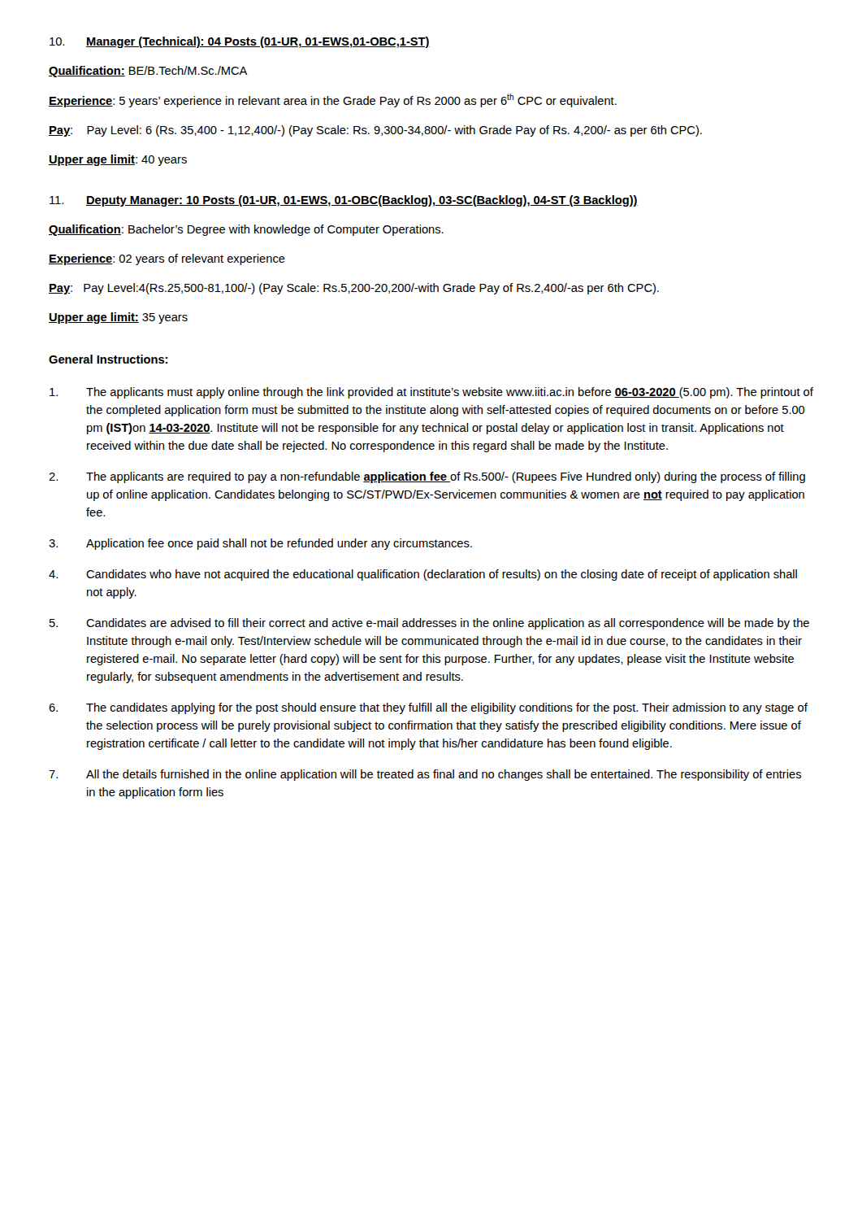10. Manager (Technical): 04 Posts (01-UR, 01-EWS,01-OBC,1-ST)
Qualification: BE/B.Tech/M.Sc./MCA
Experience: 5 years’ experience in relevant area in the Grade Pay of Rs 2000 as per 6th CPC or equivalent.
Pay: Pay Level: 6 (Rs. 35,400 - 1,12,400/-) (Pay Scale: Rs. 9,300-34,800/- with Grade Pay of Rs. 4,200/- as per 6th CPC).
Upper age limit: 40 years
11. Deputy Manager: 10 Posts (01-UR, 01-EWS, 01-OBC(Backlog), 03-SC(Backlog), 04-ST (3 Backlog))
Qualification: Bachelor’s Degree with knowledge of Computer Operations.
Experience: 02 years of relevant experience
Pay: Pay Level:4(Rs.25,500-81,100/-) (Pay Scale: Rs.5,200-20,200/-with Grade Pay of Rs.2,400/-as per 6th CPC).
Upper age limit: 35 years
General Instructions:
The applicants must apply online through the link provided at institute’s website www.iiti.ac.in before 06-03-2020 (5.00 pm). The printout of the completed application form must be submitted to the institute along with self-attested copies of required documents on or before 5.00 pm (IST) on 14-03-2020. Institute will not be responsible for any technical or postal delay or application lost in transit. Applications not received within the due date shall be rejected. No correspondence in this regard shall be made by the Institute.
The applicants are required to pay a non-refundable application fee of Rs.500/- (Rupees Five Hundred only) during the process of filling up of online application. Candidates belonging to SC/ST/PWD/Ex-Servicemen communities & women are not required to pay application fee.
Application fee once paid shall not be refunded under any circumstances.
Candidates who have not acquired the educational qualification (declaration of results) on the closing date of receipt of application shall not apply.
Candidates are advised to fill their correct and active e-mail addresses in the online application as all correspondence will be made by the Institute through e-mail only. Test/Interview schedule will be communicated through the e-mail id in due course, to the candidates in their registered e-mail. No separate letter (hard copy) will be sent for this purpose. Further, for any updates, please visit the Institute website regularly, for subsequent amendments in the advertisement and results.
The candidates applying for the post should ensure that they fulfill all the eligibility conditions for the post. Their admission to any stage of the selection process will be purely provisional subject to confirmation that they satisfy the prescribed eligibility conditions. Mere issue of registration certificate / call letter to the candidate will not imply that his/her candidature has been found eligible.
All the details furnished in the online application will be treated as final and no changes shall be entertained. The responsibility of entries in the application form lies